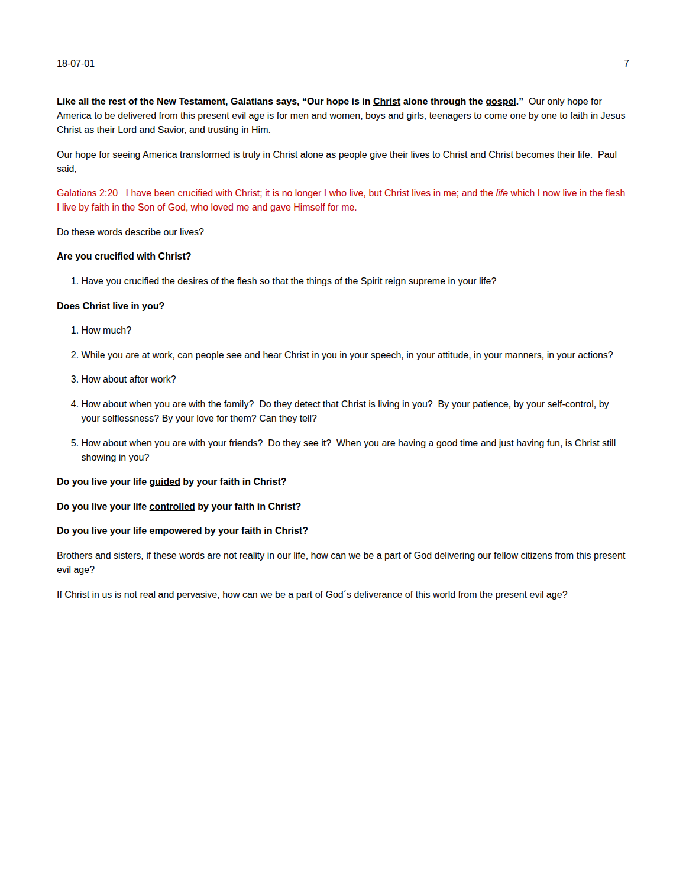18-07-01 7
Like all the rest of the New Testament, Galatians says, “Our hope is in Christ alone through the gospel.” Our only hope for America to be delivered from this present evil age is for men and women, boys and girls, teenagers to come one by one to faith in Jesus Christ as their Lord and Savior, and trusting in Him.
Our hope for seeing America transformed is truly in Christ alone as people give their lives to Christ and Christ becomes their life. Paul said,
Galatians 2:20 I have been crucified with Christ; it is no longer I who live, but Christ lives in me; and the life which I now live in the flesh I live by faith in the Son of God, who loved me and gave Himself for me.
Do these words describe our lives?
Are you crucified with Christ?
Have you crucified the desires of the flesh so that the things of the Spirit reign supreme in your life?
Does Christ live in you?
How much?
While you are at work, can people see and hear Christ in you in your speech, in your attitude, in your manners, in your actions?
How about after work?
How about when you are with the family? Do they detect that Christ is living in you? By your patience, by your self-control, by your selflessness? By your love for them? Can they tell?
How about when you are with your friends? Do they see it? When you are having a good time and just having fun, is Christ still showing in you?
Do you live your life guided by your faith in Christ?
Do you live your life controlled by your faith in Christ?
Do you live your life empowered by your faith in Christ?
Brothers and sisters, if these words are not reality in our life, how can we be a part of God delivering our fellow citizens from this present evil age?
If Christ in us is not real and pervasive, how can we be a part of God´s deliverance of this world from the present evil age?